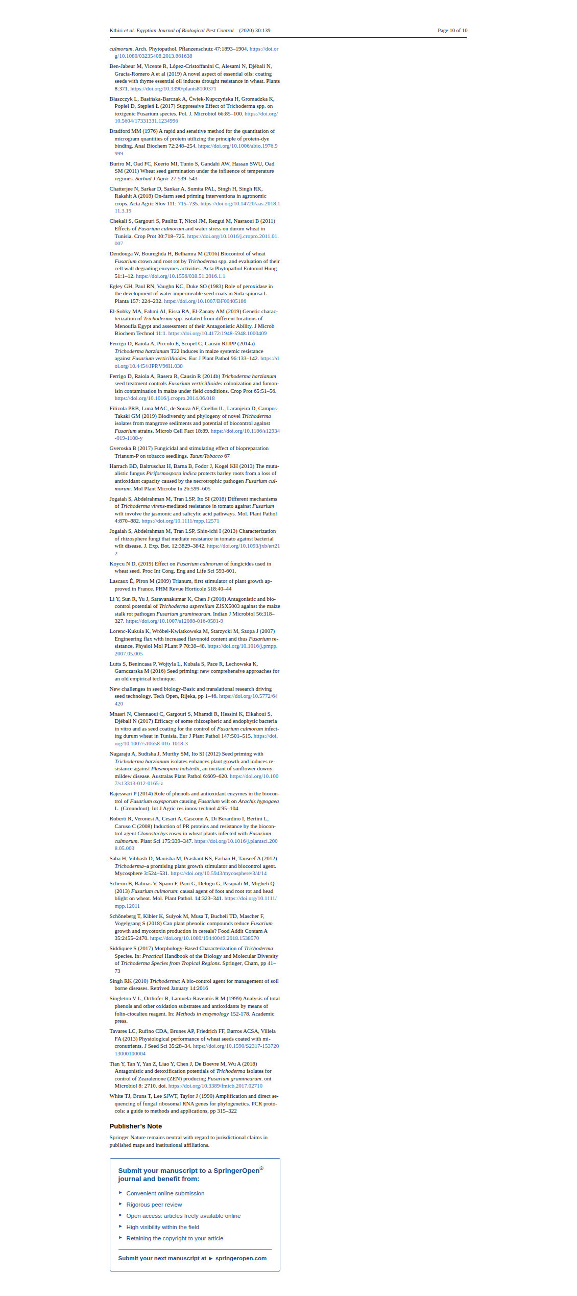Kthiri et al. Egyptian Journal of Biological Pest Control (2020) 30:139
Page 10 of 10
culmorum. Arch. Phytopathol. Pflanzenschutz 47:1893–1904. https://doi.org/10.1080/03235408.2013.861638
Ben-Jabeur M, Vicente R, López-Cristoffanini C, Alesami N, Djébali N, Gracia-Romero A et al (2019) A novel aspect of essential oils: coating seeds with thyme essential oil induces drought resistance in wheat. Plants 8:371. https://doi.org/10.3390/plants8100371
Błaszczyk L, Basińska-Barczak A, Ćwiek-Kupczyńska H, Gromadzka K, Popiel D, Stępień Ł (2017) Suppressive Effect of Trichoderma spp. on toxigenic Fusarium species. Pol. J. Microbiol 66:85–100. https://doi.org/10.5604/17331331.1234996
Bradford MM (1976) A rapid and sensitive method for the quantitation of microgram quantities of protein utilizing the principle of protein-dye binding. Anal Biochem 72:248–254. https://doi.org/10.1006/abio.1976.9999
Buriro M, Oad FC, Keerio MI, Tunio S, Gandahi AW, Hassan SWU, Oad SM (2011) Wheat seed germination under the influence of temperature regimes. Sarhad J Agric 27:539–543
Chatterjee N, Sarkar D, Sankar A, Sumita PAL, Singh H, Singh RK, Rakshit A (2018) On-farm seed priming interventions in agronomic crops. Acta Agric Slov 111: 715–735. https://doi.org/10.14720/aas.2018.111.3.19
Chekali S, Gargouri S, Paulitz T, Nicol JM, Rezgui M, Nasraoui B (2011) Effects of Fusarium culmorum and water stress on durum wheat in Tunisia. Crop Prot 30:718–725. https://doi.org/10.1016/j.cropro.2011.01.007
Dendouga W, Boureghda H, Belhamra M (2016) Biocontrol of wheat Fusarium crown and root rot by Trichoderma spp. and evaluation of their cell wall degrading enzymes activities. Acta Phytopathol Entomol Hung 51:1–12. https://doi.org/10.1556/038.51.2016.1.1
Egley GH, Paul RN, Vaughn KC, Duke SO (1983) Role of peroxidase in the development of water impermeable seed coats in Sida spinosa L. Planta 157: 224–232. https://doi.org/10.1007/BF00405186
El-Sobky MA, Fahmi AI, Eissa RA, El-Zanaty AM (2019) Genetic characterization of Trichoderma spp. isolated from different locations of Menoufia Egypt and assessment of their Antagonistic Ability. J Microb Biochem Technol 11:1. https://doi.org/10.4172/1948-5948.1000409
Ferrigo D, Raiola A, Piccolo E, Scopel C, Causin RJJPP (2014a) Trichoderma harzianum T22 induces in maize systemic resistance against Fusarium verticillioides. Eur J Plant Pathol 96:133–142. https://doi.org/10.4454/JPP.V96I1.038
Ferrigo D, Raiola A, Rasera R, Causin R (2014b) Trichoderma harzianum seed treatment controls Fusarium verticillioides colonization and fumonisin contamination in maize under field conditions. Crop Prot 65:51–56. https://doi.org/10.1016/j.cropro.2014.06.018
Filizola PRB, Luna MAC, de Souza AF, Coelho IL, Laranjeira D, Campos-Takaki GM (2019) Biodiversity and phylogeny of novel Trichoderma isolates from mangrove sediments and potential of biocontrol against Fusarium strains. Microb Cell Fact 18:89. https://doi.org/10.1186/s12934-019-1108-y
Gveroska B (2017) Fungicidal and stimulating effect of biopreparation Trianum-P on tobacco seedlings. Tutun/Tobacco 67
Harrach BD, Baltruschat H, Barna B, Fodor J, Kogel KH (2013) The mutualistic fungus Piriformospora indica protects barley roots from a loss of antioxidant capacity caused by the necrotrophic pathogen Fusarium culmorum. Mol Plant Microbe In 26:599–605
Jogaiah S, Abdelrahman M, Tran LSP, Ito SI (2018) Different mechanisms of Trichoderma virens-mediated resistance in tomato against Fusarium wilt involve the jasmonic and salicylic acid pathways. Mol. Plant Pathol 4:870–882. https://doi.org/10.1111/mpp.12571
Jogaiah S, Abdelrahman M, Tran LSP, Shin-ichi I (2013) Characterization of rhizosphere fungi that mediate resistance in tomato against bacterial wilt disease. J. Exp. Bot. 12:3829–3842. https://doi.org/10.1093/jxb/ert212
Koycu N D, (2019) Effect on Fusarium culmorum of fungicides used in wheat seed. Proc Int Cong. Eng and Life Sci 593-601.
Lascaux É, Piron M (2009) Trianum, first stimulator of plant growth approved in France. PHM Revue Horticole 518:40–44
Li Y, Sun R, Yu J, Saravanakumar K, Chen J (2016) Antagonistic and biocontrol potential of Trichoderma asperellum ZJSX5003 against the maize stalk rot pathogen Fusarium graminearum. Indian J Microbiol 56:318–327. https://doi.org/10.1007/s12088-016-0581-9
Lorenc-Kukuła K, Wróbel-Kwiatkowska M, Starzycki M, Szopa J (2007) Engineering flax with increased flavonoid content and thus Fusarium resistance. Physiol Mol PLant P 70:38–48. https://doi.org/10.1016/j.pmpp.2007.05.005
Lutts S, Benincasa P, Wojtyla L, Kubala S, Pace R, Lechowska K, Garnczarska M (2016) Seed priming: new comprehensive approaches for an old empirical technique.
New challenges in seed biology-Basic and translational research driving seed technology. Tech Open, Rijeka, pp 1–46. https://doi.org/10.5772/64420
Mnasri N, Chennaoui C, Gargouri S, Mhamdi R, Hessini K, Elkahoui S, Djébali N (2017) Efficacy of some rhizospheric and endophytic bacteria in vitro and as seed coating for the control of Fusarium culmorum infecting durum wheat in Tunisia. Eur J Plant Pathol 147:501–515. https://doi.org/10.1007/s10658-016-1018-3
Nagaraju A, Sudisha J, Murthy SM, Ito SI (2012) Seed priming with Trichoderma harzianum isolates enhances plant growth and induces resistance against Plasmopara halstedii, an incitant of sunflower downy mildew disease. Australas Plant Pathol 6:609–620. https://doi.org/10.1007/s13313-012-0165-z
Rajeswari P (2014) Role of phenols and antioxidant enzymes in the biocontrol of Fusarium oxysporum causing Fusarium wilt on Arachis hypogaea L. (Groundnut). Int J Agric res innov technol 4:95–104
Roberti R, Veronesi A, Cesari A, Cascone A, Di Berardino I, Bertini L, Caruso C (2008) Induction of PR proteins and resistance by the biocontrol agent Clonostachys rosea in wheat plants infected with Fusarium culmorum. Plant Sci 175:339–347. https://doi.org/10.1016/j.plantsci.2008.05.003
Saba H, Vibhash D, Manisha M, Prashant KS, Farhan H, Tauseef A (2012) Trichoderma–a promising plant growth stimulator and biocontrol agent. Mycosphere 3:524–531. https://doi.org/10.5943/mycosphere/3/4/14
Scherm B, Balmas V, Spanu F, Pani G, Delogu G, Pasquali M, Migheli Q (2013) Fusarium culmorum: causal agent of foot and root rot and head blight on wheat. Mol. Plant Pathol. 14:323–341. https://doi.org/10.1111/mpp.12011
Schöneberg T, Kibler K, Sulyok M, Musa T, Bucheli TD, Mascher F, Vogelgsang S (2018) Can plant phenolic compounds reduce Fusarium growth and mycotoxin production in cereals? Food Addit Contam A 35:2455–2470. https://doi.org/10.1080/19440049.2018.1538570
Siddiquee S (2017) Morphology-Based Characterization of Trichoderma Species. In: Practical Handbook of the Biology and Molecular Diversity of Trichoderma Species from Tropical Regions. Springer, Cham, pp 41–73
Singh RK (2010) Trichoderma: A bio-control agent for management of soil borne diseases. Retrived January 14:2016
Singleton V L, Orthofer R, Lamuela-Raventós R M (1999) Analysis of total phenols and other oxidation substrates and antioxidants by means of folin-ciocalteu reagent. In: Methods in enzymology 152-178. Academic press.
Tavares LC, Rufino CDA, Brunes AP, Friedrich FF, Barros ACSA, Villela FA (2013) Physiological performance of wheat seeds coated with micronutrients. J Seed Sci 35:28–34. https://doi.org/10.1590/S2317-15372013000100004
Tian Y, Tan Y, Yan Z, Liao Y, Chen J, De Boevre M, Wu A (2018) Antagonistic and detoxification potentials of Trichoderma isolates for control of Zearalenone (ZEN) producing Fusarium graminearum. ont Microbiol 8: 2710. doi. https://doi.org/10.3389/fmicb.2017.02710
White TJ, Bruns T, Lee SJWT, Taylor J (1990) Amplification and direct sequencing of fungal ribosomal RNA genes for phylogenetics. PCR protocols: a guide to methods and applications, pp 315–322
Publisher’s Note
Springer Nature remains neutral with regard to jurisdictional claims in published maps and institutional affiliations.
Submit your manuscript to a SpringerOpen☉ journal and benefit from:
Convenient online submission
Rigorous peer review
Open access: articles freely available online
High visibility within the field
Retaining the copyright to your article
Submit your next manuscript at ► springeropen.com